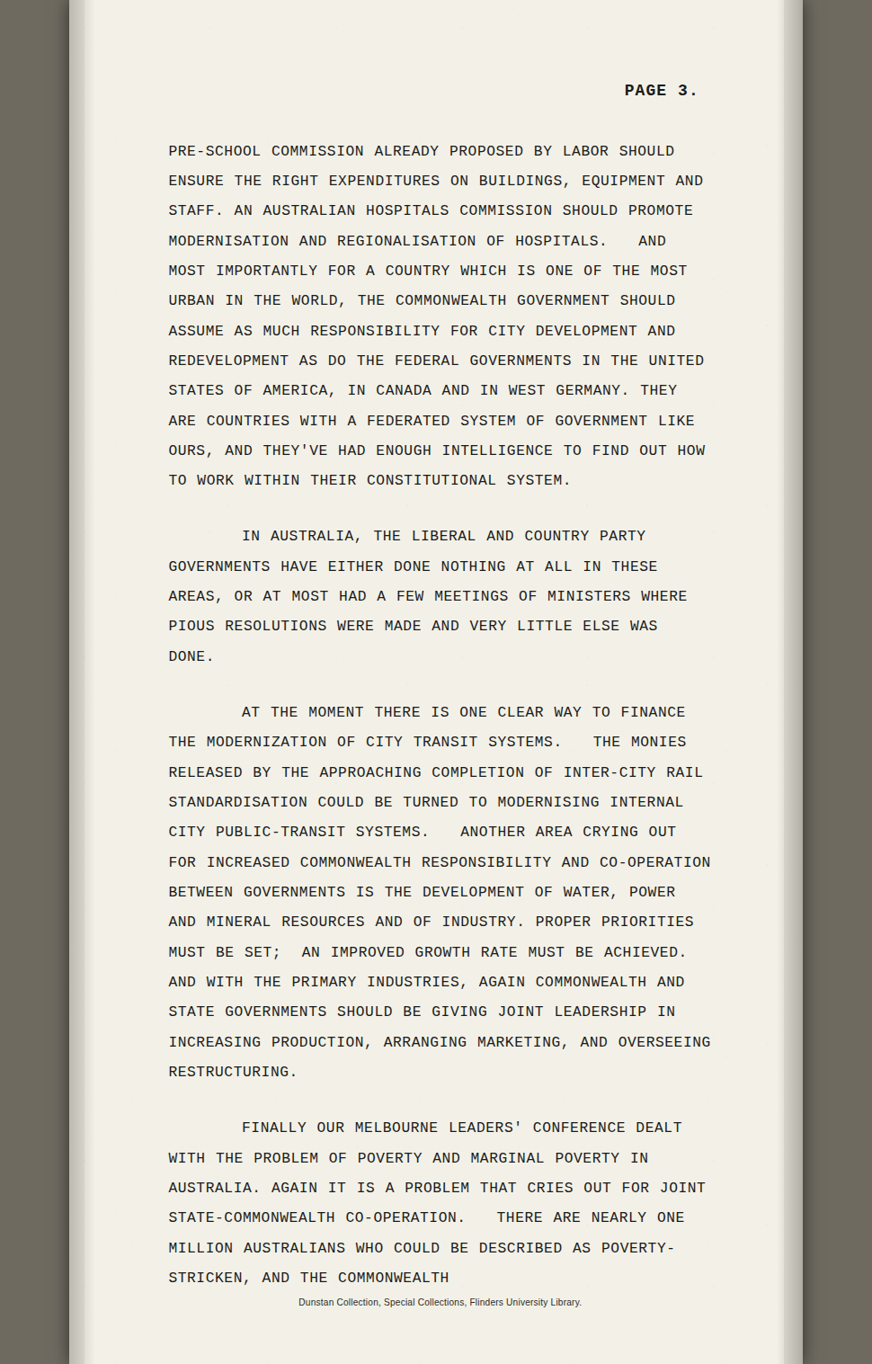PAGE 3.
PRE-SCHOOL COMMISSION ALREADY PROPOSED BY LABOR SHOULD ENSURE THE RIGHT EXPENDITURES ON BUILDINGS, EQUIPMENT AND STAFF. AN AUSTRALIAN HOSPITALS COMMISSION SHOULD PROMOTE MODERNISATION AND REGIONALISATION OF HOSPITALS. AND MOST IMPORTANTLY FOR A COUNTRY WHICH IS ONE OF THE MOST URBAN IN THE WORLD, THE COMMONWEALTH GOVERNMENT SHOULD ASSUME AS MUCH RESPONSIBILITY FOR CITY DEVELOPMENT AND REDEVELOPMENT AS DO THE FEDERAL GOVERNMENTS IN THE UNITED STATES OF AMERICA, IN CANADA AND IN WEST GERMANY. THEY ARE COUNTRIES WITH A FEDERATED SYSTEM OF GOVERNMENT LIKE OURS, AND THEY'VE HAD ENOUGH INTELLIGENCE TO FIND OUT HOW TO WORK WITHIN THEIR CONSTITUTIONAL SYSTEM.
IN AUSTRALIA, THE LIBERAL AND COUNTRY PARTY GOVERNMENTS HAVE EITHER DONE NOTHING AT ALL IN THESE AREAS, OR AT MOST HAD A FEW MEETINGS OF MINISTERS WHERE PIOUS RESOLUTIONS WERE MADE AND VERY LITTLE ELSE WAS DONE.
AT THE MOMENT THERE IS ONE CLEAR WAY TO FINANCE THE MODERNIZATION OF CITY TRANSIT SYSTEMS. THE MONIES RELEASED BY THE APPROACHING COMPLETION OF INTER-CITY RAIL STANDARDISATION COULD BE TURNED TO MODERNISING INTERNAL CITY PUBLIC-TRANSIT SYSTEMS. ANOTHER AREA CRYING OUT FOR INCREASED COMMONWEALTH RESPONSIBILITY AND CO-OPERATION BETWEEN GOVERNMENTS IS THE DEVELOPMENT OF WATER, POWER AND MINERAL RESOURCES AND OF INDUSTRY. PROPER PRIORITIES MUST BE SET; AN IMPROVED GROWTH RATE MUST BE ACHIEVED. AND WITH THE PRIMARY INDUSTRIES, AGAIN COMMONWEALTH AND STATE GOVERNMENTS SHOULD BE GIVING JOINT LEADERSHIP IN INCREASING PRODUCTION, ARRANGING MARKETING, AND OVERSEEING RESTRUCTURING.
FINALLY OUR MELBOURNE LEADERS' CONFERENCE DEALT WITH THE PROBLEM OF POVERTY AND MARGINAL POVERTY IN AUSTRALIA. AGAIN IT IS A PROBLEM THAT CRIES OUT FOR JOINT STATE-COMMONWEALTH CO-OPERATION. THERE ARE NEARLY ONE MILLION AUSTRALIANS WHO COULD BE DESCRIBED AS POVERTY-STRICKEN, AND THE COMMONWEALTH
Dunstan Collection, Special Collections, Flinders University Library.